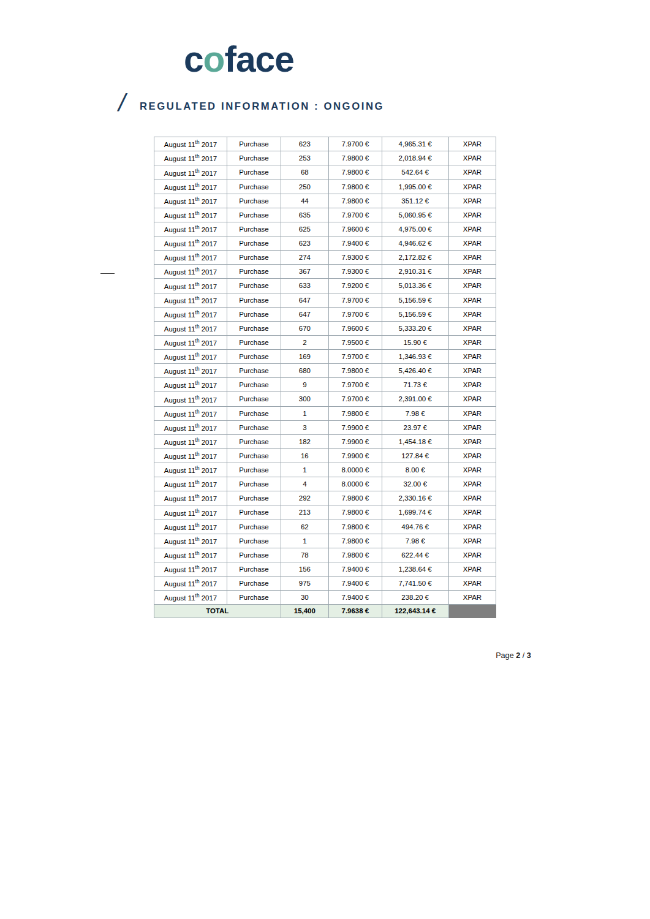coface
/ REGULATED INFORMATION : ONGOING
| August 11 th 2017 | Purchase | 623 | 7.9700 € | 4,965.31 € | XPAR |
| August 11 th 2017 | Purchase | 253 | 7.9800 € | 2,018.94 € | XPAR |
| August 11 th 2017 | Purchase | 68 | 7.9800 € | 542.64 € | XPAR |
| August 11 th 2017 | Purchase | 250 | 7.9800 € | 1,995.00 € | XPAR |
| August 11 th 2017 | Purchase | 44 | 7.9800 € | 351.12 € | XPAR |
| August 11 th 2017 | Purchase | 635 | 7.9700 € | 5,060.95 € | XPAR |
| August 11 th 2017 | Purchase | 625 | 7.9600 € | 4,975.00 € | XPAR |
| August 11 th 2017 | Purchase | 623 | 7.9400 € | 4,946.62 € | XPAR |
| August 11 th 2017 | Purchase | 274 | 7.9300 € | 2,172.82 € | XPAR |
| August 11 th 2017 | Purchase | 367 | 7.9300 € | 2,910.31 € | XPAR |
| August 11 th 2017 | Purchase | 633 | 7.9200 € | 5,013.36 € | XPAR |
| August 11 th 2017 | Purchase | 647 | 7.9700 € | 5,156.59 € | XPAR |
| August 11 th 2017 | Purchase | 647 | 7.9700 € | 5,156.59 € | XPAR |
| August 11 th 2017 | Purchase | 670 | 7.9600 € | 5,333.20 € | XPAR |
| August 11 th 2017 | Purchase | 2 | 7.9500 € | 15.90 € | XPAR |
| August 11 th 2017 | Purchase | 169 | 7.9700 € | 1,346.93 € | XPAR |
| August 11 th 2017 | Purchase | 680 | 7.9800 € | 5,426.40 € | XPAR |
| August 11 th 2017 | Purchase | 9 | 7.9700 € | 71.73 € | XPAR |
| August 11 th 2017 | Purchase | 300 | 7.9700 € | 2,391.00 € | XPAR |
| August 11 th 2017 | Purchase | 1 | 7.9800 € | 7.98 € | XPAR |
| August 11 th 2017 | Purchase | 3 | 7.9900 € | 23.97 € | XPAR |
| August 11 th 2017 | Purchase | 182 | 7.9900 € | 1,454.18 € | XPAR |
| August 11 th 2017 | Purchase | 16 | 7.9900 € | 127.84 € | XPAR |
| August 11 th 2017 | Purchase | 1 | 8.0000 € | 8.00 € | XPAR |
| August 11 th 2017 | Purchase | 4 | 8.0000 € | 32.00 € | XPAR |
| August 11 th 2017 | Purchase | 292 | 7.9800 € | 2,330.16 € | XPAR |
| August 11 th 2017 | Purchase | 213 | 7.9800 € | 1,699.74 € | XPAR |
| August 11 th 2017 | Purchase | 62 | 7.9800 € | 494.76 € | XPAR |
| August 11 th 2017 | Purchase | 1 | 7.9800 € | 7.98 € | XPAR |
| August 11 th 2017 | Purchase | 78 | 7.9800 € | 622.44 € | XPAR |
| August 11 th 2017 | Purchase | 156 | 7.9400 € | 1,238.64 € | XPAR |
| August 11 th 2017 | Purchase | 975 | 7.9400 € | 7,741.50 € | XPAR |
| August 11 th 2017 | Purchase | 30 | 7.9400 € | 238.20 € | XPAR |
| TOTAL | 15,400 | 7.9638 € | 122,643.14 € | |
Page 2 / 3